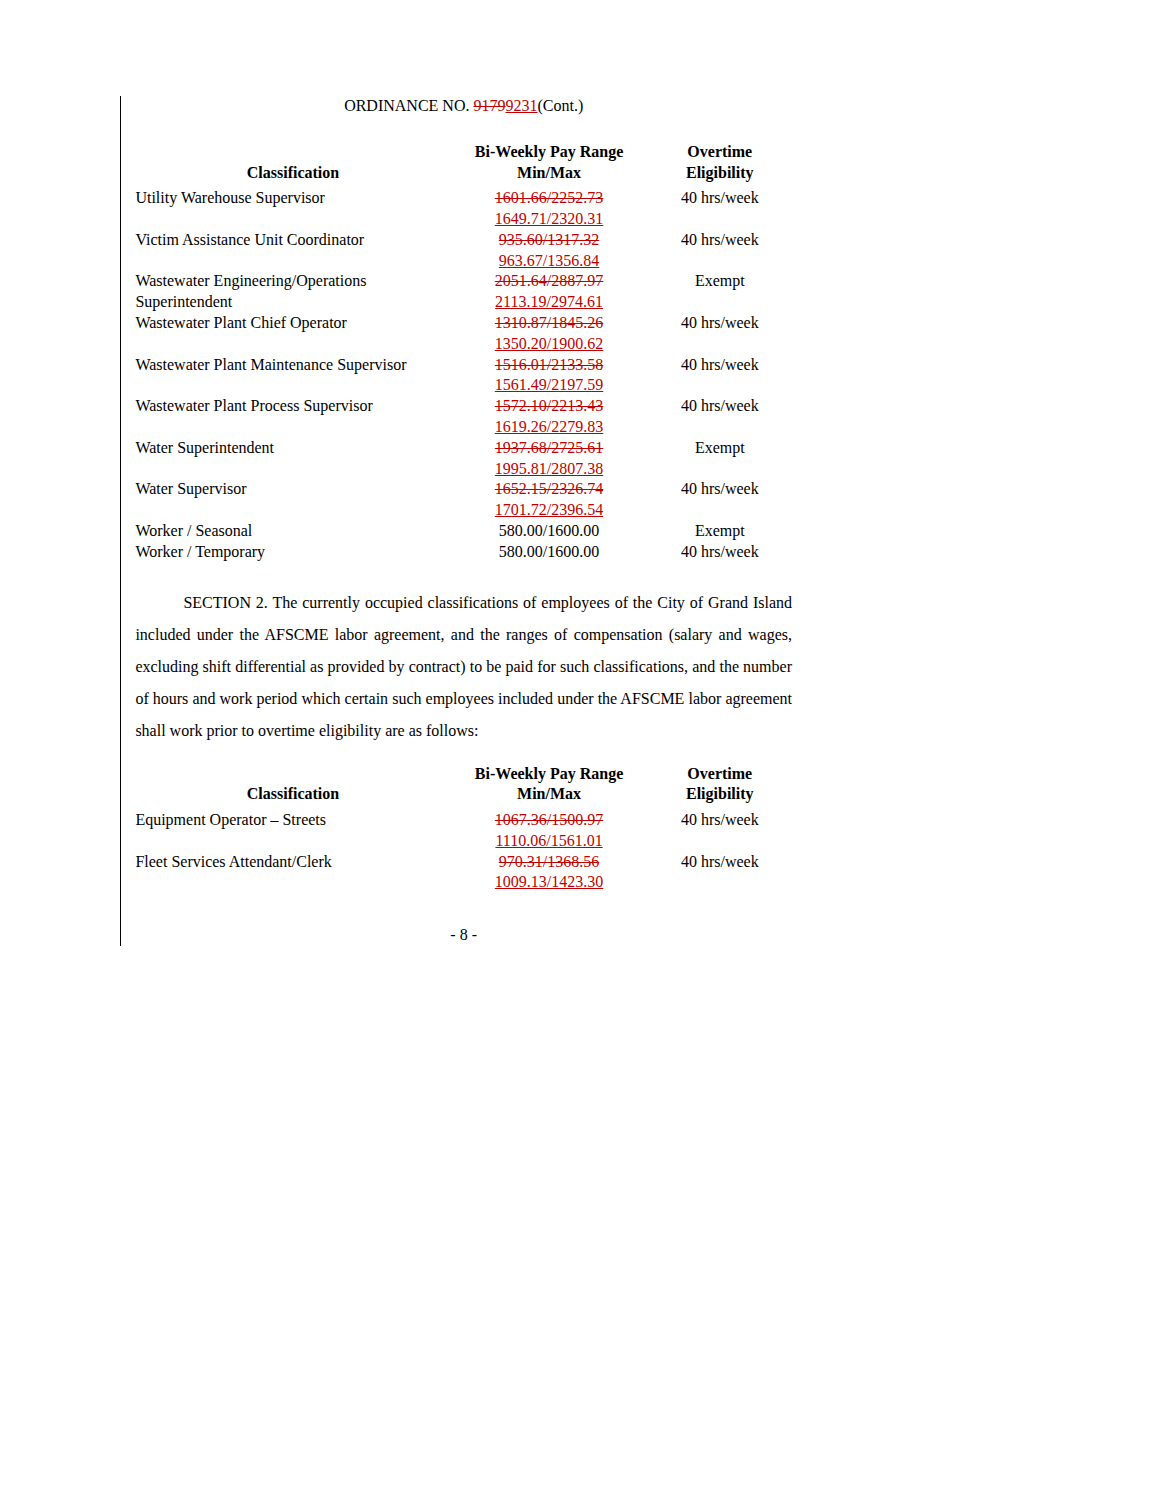ORDINANCE NO. 91799231(Cont.)
| Classification | Bi-Weekly Pay Range Min/Max | Overtime Eligibility |
| --- | --- | --- |
| Utility Warehouse Supervisor | 1601.66/2252.73 1649.71/2320.31 | 40 hrs/week |
| Victim Assistance Unit Coordinator | 935.60/1317.32 963.67/1356.84 | 40 hrs/week |
| Wastewater Engineering/Operations Superintendent | 2051.64/2887.97 2113.19/2974.61 | Exempt |
| Wastewater Plant Chief Operator | 1310.87/1845.26 1350.20/1900.62 | 40 hrs/week |
| Wastewater Plant Maintenance Supervisor | 1516.01/2133.58 1561.49/2197.59 | 40 hrs/week |
| Wastewater Plant Process Supervisor | 1572.10/2213.43 1619.26/2279.83 | 40 hrs/week |
| Water Superintendent | 1937.68/2725.61 1995.81/2807.38 | Exempt |
| Water Supervisor | 1652.15/2326.74 1701.72/2396.54 | 40 hrs/week |
| Worker / Seasonal | 580.00/1600.00 | Exempt |
| Worker / Temporary | 580.00/1600.00 | 40 hrs/week |
SECTION 2. The currently occupied classifications of employees of the City of Grand Island included under the AFSCME labor agreement, and the ranges of compensation (salary and wages, excluding shift differential as provided by contract) to be paid for such classifications, and the number of hours and work period which certain such employees included under the AFSCME labor agreement shall work prior to overtime eligibility are as follows:
| Classification | Bi-Weekly Pay Range Min/Max | Overtime Eligibility |
| --- | --- | --- |
| Equipment Operator – Streets | 1067.36/1500.97 1110.06/1561.01 | 40 hrs/week |
| Fleet Services Attendant/Clerk | 970.31/1368.56 1009.13/1423.30 | 40 hrs/week |
- 8 -